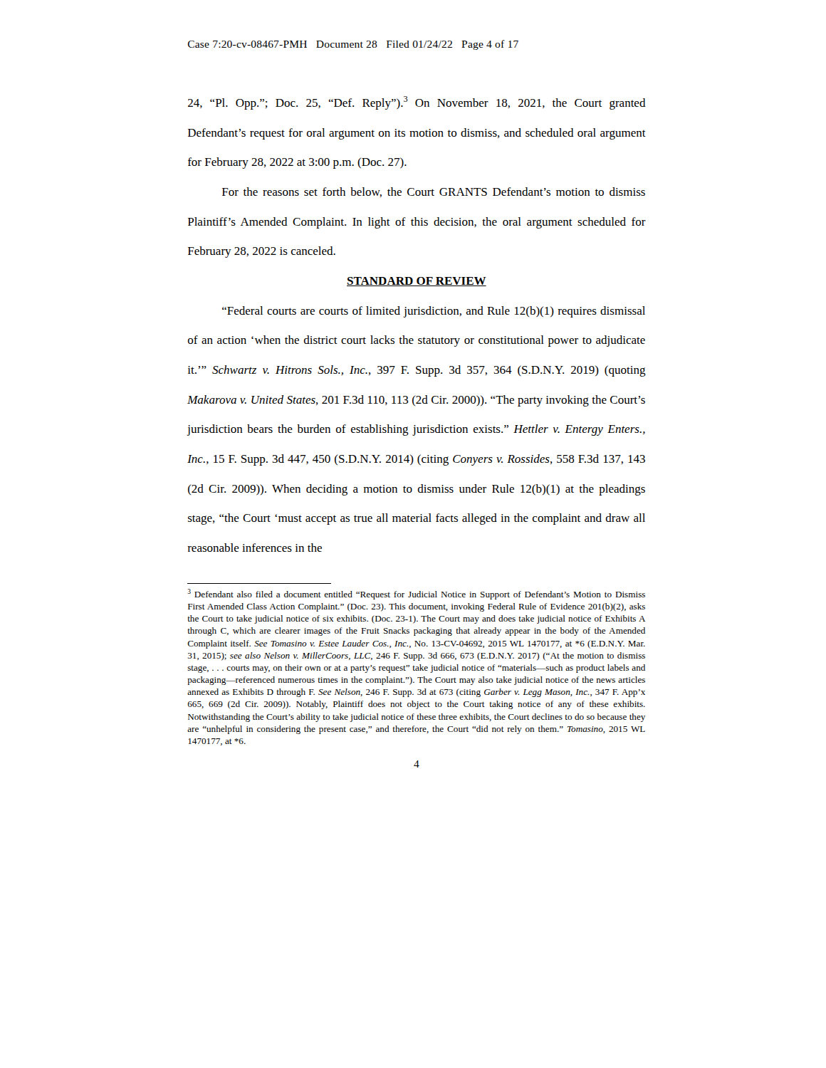Case 7:20-cv-08467-PMH Document 28 Filed 01/24/22 Page 4 of 17
24, “Pl. Opp.”; Doc. 25, “Def. Reply”).3 On November 18, 2021, the Court granted Defendant’s request for oral argument on its motion to dismiss, and scheduled oral argument for February 28, 2022 at 3:00 p.m. (Doc. 27).
For the reasons set forth below, the Court GRANTS Defendant’s motion to dismiss Plaintiff’s Amended Complaint. In light of this decision, the oral argument scheduled for February 28, 2022 is canceled.
STANDARD OF REVIEW
“Federal courts are courts of limited jurisdiction, and Rule 12(b)(1) requires dismissal of an action ‘when the district court lacks the statutory or constitutional power to adjudicate it.’” Schwartz v. Hitrons Sols., Inc., 397 F. Supp. 3d 357, 364 (S.D.N.Y. 2019) (quoting Makarova v. United States, 201 F.3d 110, 113 (2d Cir. 2000)). “The party invoking the Court’s jurisdiction bears the burden of establishing jurisdiction exists.” Hettler v. Entergy Enters., Inc., 15 F. Supp. 3d 447, 450 (S.D.N.Y. 2014) (citing Conyers v. Rossides, 558 F.3d 137, 143 (2d Cir. 2009)). When deciding a motion to dismiss under Rule 12(b)(1) at the pleadings stage, “the Court ‘must accept as true all material facts alleged in the complaint and draw all reasonable inferences in the
3 Defendant also filed a document entitled “Request for Judicial Notice in Support of Defendant’s Motion to Dismiss First Amended Class Action Complaint.” (Doc. 23). This document, invoking Federal Rule of Evidence 201(b)(2), asks the Court to take judicial notice of six exhibits. (Doc. 23-1). The Court may and does take judicial notice of Exhibits A through C, which are clearer images of the Fruit Snacks packaging that already appear in the body of the Amended Complaint itself. See Tomasino v. Estee Lauder Cos., Inc., No. 13-CV-04692, 2015 WL 1470177, at *6 (E.D.N.Y. Mar. 31, 2015); see also Nelson v. MillerCoors, LLC, 246 F. Supp. 3d 666, 673 (E.D.N.Y. 2017) (“At the motion to dismiss stage, . . . courts may, on their own or at a party’s request” take judicial notice of “materials—such as product labels and packaging—referenced numerous times in the complaint.”). The Court may also take judicial notice of the news articles annexed as Exhibits D through F. See Nelson, 246 F. Supp. 3d at 673 (citing Garber v. Legg Mason, Inc., 347 F. App’x 665, 669 (2d Cir. 2009)). Notably, Plaintiff does not object to the Court taking notice of any of these exhibits. Notwithstanding the Court’s ability to take judicial notice of these three exhibits, the Court declines to do so because they are “unhelpful in considering the present case,” and therefore, the Court “did not rely on them.” Tomasino, 2015 WL 1470177, at *6.
4